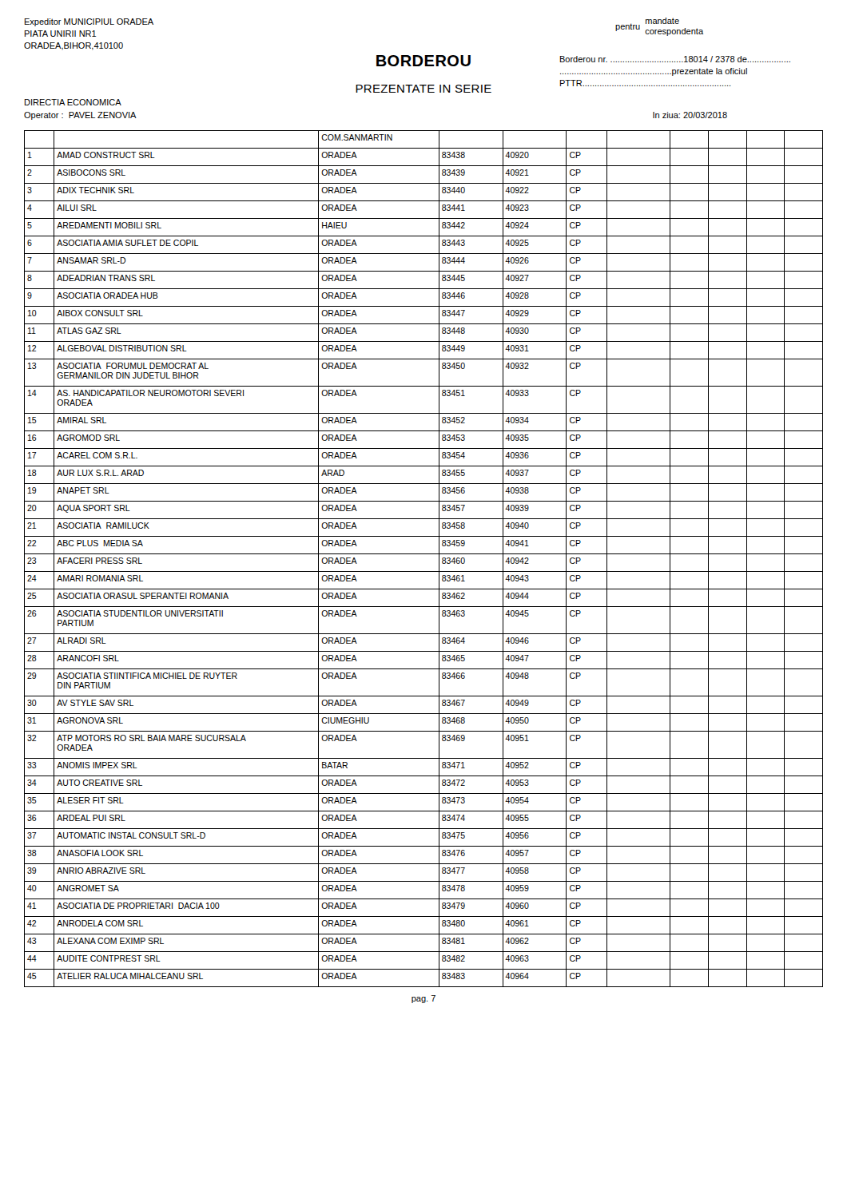Expeditor MUNICIPIUL ORADEA
PIATA UNIRII NR1
ORADEA,BIHOR,410100
pentru mandate
corespondenta
BORDEROU
PREZENTATE IN SERIE
Borderou nr. .............................. 18014 / 2378 de..................
.............................................. prezentate la oficiul
PTTR.............................................................
DIRECTIA ECONOMICA
Operator : PAVEL ZENOVIA
In ziua: 20/03/2018
| | | COM.SANMARTIN | | | | | | | | |
| 1 | AMAD CONSTRUCT SRL | ORADEA | 83438 | 40920 | CP | | | | | |
| 2 | ASIBOCONS SRL | ORADEA | 83439 | 40921 | CP | | | | | |
| 3 | ADIX TECHNIK SRL | ORADEA | 83440 | 40922 | CP | | | | | |
| 4 | AILUI SRL | ORADEA | 83441 | 40923 | CP | | | | | |
| 5 | AREDAMENTI MOBILI SRL | HAIEU | 83442 | 40924 | CP | | | | | |
| 6 | ASOCIATIA AMIA SUFLET DE COPIL | ORADEA | 83443 | 40925 | CP | | | | | |
| 7 | ANSAMAR SRL-D | ORADEA | 83444 | 40926 | CP | | | | | |
| 8 | ADEADRIAN TRANS SRL | ORADEA | 83445 | 40927 | CP | | | | | |
| 9 | ASOCIATIA ORADEA HUB | ORADEA | 83446 | 40928 | CP | | | | | |
| 10 | AIBOX CONSULT SRL | ORADEA | 83447 | 40929 | CP | | | | | |
| 11 | ATLAS GAZ SRL | ORADEA | 83448 | 40930 | CP | | | | | |
| 12 | ALGEBOVAL DISTRIBUTION SRL | ORADEA | 83449 | 40931 | CP | | | | | |
| 13 | ASOCIATIA FORUMUL DEMOCRAT AL GERMANILOR DIN JUDETUL BIHOR | ORADEA | 83450 | 40932 | CP | | | | | |
| 14 | AS. HANDICAPATILOR NEUROMOTORI SEVERI ORADEA | ORADEA | 83451 | 40933 | CP | | | | | |
| 15 | AMIRAL SRL | ORADEA | 83452 | 40934 | CP | | | | | |
| 16 | AGROMOD SRL | ORADEA | 83453 | 40935 | CP | | | | | |
| 17 | ACAREL COM S.R.L. | ORADEA | 83454 | 40936 | CP | | | | | |
| 18 | AUR LUX S.R.L. ARAD | ARAD | 83455 | 40937 | CP | | | | | |
| 19 | ANAPET SRL | ORADEA | 83456 | 40938 | CP | | | | | |
| 20 | AQUA SPORT SRL | ORADEA | 83457 | 40939 | CP | | | | | |
| 21 | ASOCIATIA RAMILUCK | ORADEA | 83458 | 40940 | CP | | | | | |
| 22 | ABC PLUS MEDIA SA | ORADEA | 83459 | 40941 | CP | | | | | |
| 23 | AFACERI PRESS SRL | ORADEA | 83460 | 40942 | CP | | | | | |
| 24 | AMARI ROMANIA SRL | ORADEA | 83461 | 40943 | CP | | | | | |
| 25 | ASOCIATIA ORASUL SPERANTEI ROMANIA | ORADEA | 83462 | 40944 | CP | | | | | |
| 26 | ASOCIATIA STUDENTILOR UNIVERSITATII PARTIUM | ORADEA | 83463 | 40945 | CP | | | | | |
| 27 | ALRADI SRL | ORADEA | 83464 | 40946 | CP | | | | | |
| 28 | ARANCOFI SRL | ORADEA | 83465 | 40947 | CP | | | | | |
| 29 | ASOCIATIA STIINTIFICA MICHIEL DE RUYTER DIN PARTIUM | ORADEA | 83466 | 40948 | CP | | | | | |
| 30 | AV STYLE SAV SRL | ORADEA | 83467 | 40949 | CP | | | | | |
| 31 | AGRONOVA SRL | CIUMEGHIU | 83468 | 40950 | CP | | | | | |
| 32 | ATP MOTORS RO SRL BAIA MARE SUCURSALA ORADEA | ORADEA | 83469 | 40951 | CP | | | | | |
| 33 | ANOMIS IMPEX SRL | BATAR | 83471 | 40952 | CP | | | | | |
| 34 | AUTO CREATIVE SRL | ORADEA | 83472 | 40953 | CP | | | | | |
| 35 | ALESER FIT SRL | ORADEA | 83473 | 40954 | CP | | | | | |
| 36 | ARDEAL PUI SRL | ORADEA | 83474 | 40955 | CP | | | | | |
| 37 | AUTOMATIC INSTAL CONSULT SRL-D | ORADEA | 83475 | 40956 | CP | | | | | |
| 38 | ANASOFIA LOOK SRL | ORADEA | 83476 | 40957 | CP | | | | | |
| 39 | ANRIO ABRAZIVE SRL | ORADEA | 83477 | 40958 | CP | | | | | |
| 40 | ANGROMET SA | ORADEA | 83478 | 40959 | CP | | | | | |
| 41 | ASOCIATIA DE PROPRIETARI DACIA 100 | ORADEA | 83479 | 40960 | CP | | | | | |
| 42 | ANRODELA COM SRL | ORADEA | 83480 | 40961 | CP | | | | | |
| 43 | ALEXANA COM EXIMP SRL | ORADEA | 83481 | 40962 | CP | | | | | |
| 44 | AUDITE CONTPREST SRL | ORADEA | 83482 | 40963 | CP | | | | | |
| 45 | ATELIER RALUCA MIHALCEANU SRL | ORADEA | 83483 | 40964 | CP | | | | | |
pag. 7